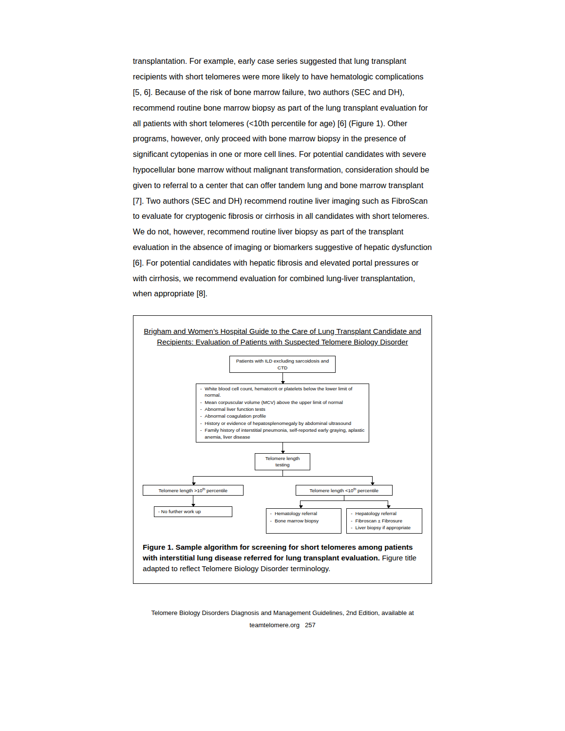transplantation. For example, early case series suggested that lung transplant recipients with short telomeres were more likely to have hematologic complications [5, 6]. Because of the risk of bone marrow failure, two authors (SEC and DH), recommend routine bone marrow biopsy as part of the lung transplant evaluation for all patients with short telomeres (<10th percentile for age) [6] (Figure 1). Other programs, however, only proceed with bone marrow biopsy in the presence of significant cytopenias in one or more cell lines. For potential candidates with severe hypocellular bone marrow without malignant transformation, consideration should be given to referral to a center that can offer tandem lung and bone marrow transplant [7]. Two authors (SEC and DH) recommend routine liver imaging such as FibroScan to evaluate for cryptogenic fibrosis or cirrhosis in all candidates with short telomeres. We do not, however, recommend routine liver biopsy as part of the transplant evaluation in the absence of imaging or biomarkers suggestive of hepatic dysfunction [6]. For potential candidates with hepatic fibrosis and elevated portal pressures or with cirrhosis, we recommend evaluation for combined lung-liver transplantation, when appropriate [8].
Brigham and Women’s Hospital Guide to the Care of Lung Transplant Candidate and Recipients: Evaluation of Patients with Suspected Telomere Biology Disorder
Patients with ILD excluding sarcoidosis and CTD
-White blood cell count, hematocrit or platelets below the lower limit of normal.
-Mean corpuscular volume (MCV) above the upper limit of normal
-Abnormal liver function tests
-Abnormal coagulation profile
-History or evidence of hepatosplenomegaly by abdominal ultrasound
-Family history of interstitial pneumonia, self-reported early graying, aplastic anemia, liver disease
Telomere length testing
Telomere length >10th percentile
- No further work up
Telomere length <10th percentile
-Hematology referral
-Bone marrow biopsy
-Hepatology referral
-Fibroscan ± Fibrosure
-Liver biopsy if appropriate
Figure 1. Sample algorithm for screening for short telomeres among patients with interstitial lung disease referred for lung transplant evaluation. Figure title adapted to reflect Telomere Biology Disorder terminology.
Telomere Biology Disorders Diagnosis and Management Guidelines, 2nd Edition, available at teamtelomere.org 257